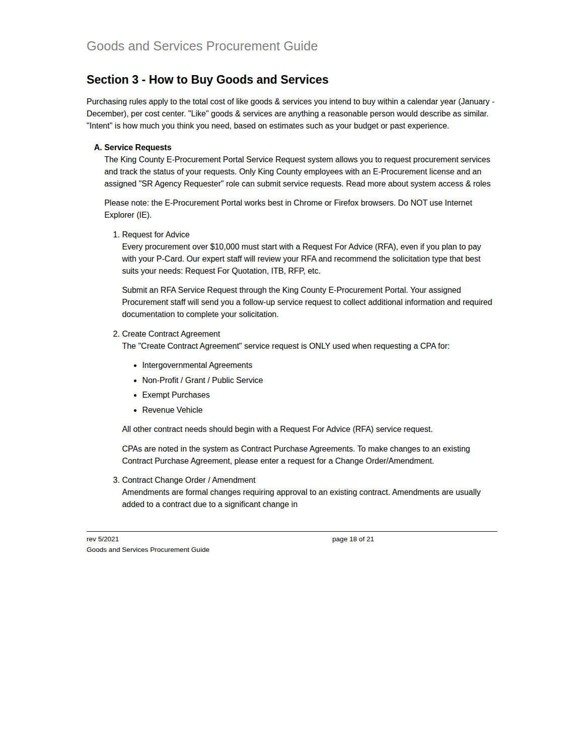Goods and Services Procurement Guide
Section 3 - How to Buy Goods and Services
Purchasing rules apply to the total cost of like goods & services you intend to buy within a calendar year (January - December), per cost center. "Like" goods & services are anything a reasonable person would describe as similar. "Intent" is how much you think you need, based on estimates such as your budget or past experience.
Service Requests
The King County E-Procurement Portal Service Request system allows you to request procurement services and track the status of your requests. Only King County employees with an E-Procurement license and an assigned "SR Agency Requester" role can submit service requests. Read more about system access & roles
Please note: the E-Procurement Portal works best in Chrome or Firefox browsers. Do NOT use Internet Explorer (IE).
Request for Advice
Every procurement over $10,000 must start with a Request For Advice (RFA), even if you plan to pay with your P-Card. Our expert staff will review your RFA and recommend the solicitation type that best suits your needs: Request For Quotation, ITB, RFP, etc.
Submit an RFA Service Request through the King County E-Procurement Portal. Your assigned Procurement staff will send you a follow-up service request to collect additional information and required documentation to complete your solicitation.
Create Contract Agreement
The "Create Contract Agreement" service request is ONLY used when requesting a CPA for:
Intergovernmental Agreements
Non-Profit / Grant / Public Service
Exempt Purchases
Revenue Vehicle
All other contract needs should begin with a Request For Advice (RFA) service request.
CPAs are noted in the system as Contract Purchase Agreements. To make changes to an existing Contract Purchase Agreement, please enter a request for a Change Order/Amendment.
Contract Change Order / Amendment
Amendments are formal changes requiring approval to an existing contract. Amendments are usually added to a contract due to a significant change in
rev 5/2021
Goods and Services Procurement Guide
page 18 of 21